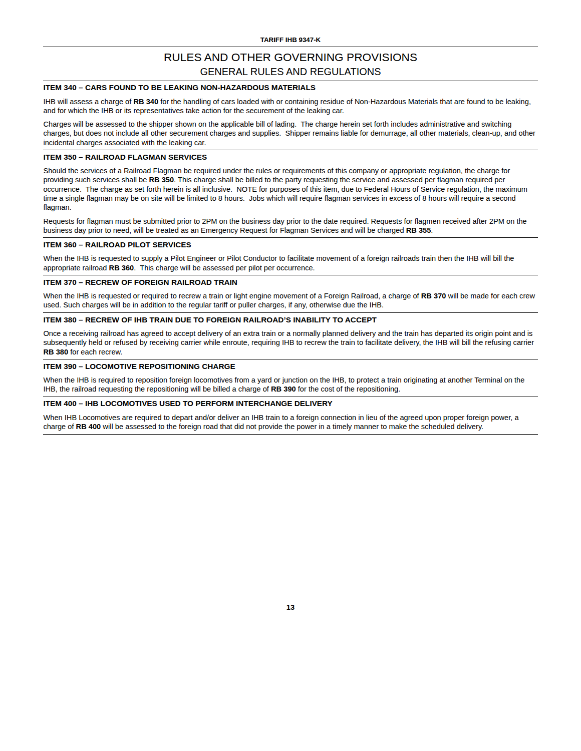TARIFF IHB 9347-K
RULES AND OTHER GOVERNING PROVISIONS
GENERAL RULES AND REGULATIONS
ITEM 340 – CARS FOUND TO BE LEAKING NON-HAZARDOUS MATERIALS
IHB will assess a charge of RB 340 for the handling of cars loaded with or containing residue of Non-Hazardous Materials that are found to be leaking, and for which the IHB or its representatives take action for the securement of the leaking car.
Charges will be assessed to the shipper shown on the applicable bill of lading. The charge herein set forth includes administrative and switching charges, but does not include all other securement charges and supplies. Shipper remains liable for demurrage, all other materials, clean-up, and other incidental charges associated with the leaking car.
ITEM 350 – RAILROAD FLAGMAN SERVICES
Should the services of a Railroad Flagman be required under the rules or requirements of this company or appropriate regulation, the charge for providing such services shall be RB 350. This charge shall be billed to the party requesting the service and assessed per flagman required per occurrence. The charge as set forth herein is all inclusive. NOTE for purposes of this item, due to Federal Hours of Service regulation, the maximum time a single flagman may be on site will be limited to 8 hours. Jobs which will require flagman services in excess of 8 hours will require a second flagman.
Requests for flagman must be submitted prior to 2PM on the business day prior to the date required. Requests for flagmen received after 2PM on the business day prior to need, will be treated as an Emergency Request for Flagman Services and will be charged RB 355.
ITEM 360 – RAILROAD PILOT SERVICES
When the IHB is requested to supply a Pilot Engineer or Pilot Conductor to facilitate movement of a foreign railroads train then the IHB will bill the appropriate railroad RB 360. This charge will be assessed per pilot per occurrence.
ITEM 370 – RECREW OF FOREIGN RAILROAD TRAIN
When the IHB is requested or required to recrew a train or light engine movement of a Foreign Railroad, a charge of RB 370 will be made for each crew used. Such charges will be in addition to the regular tariff or puller charges, if any, otherwise due the IHB.
ITEM 380 – RECREW OF IHB TRAIN DUE TO FOREIGN RAILROAD’S INABILITY TO ACCEPT
Once a receiving railroad has agreed to accept delivery of an extra train or a normally planned delivery and the train has departed its origin point and is subsequently held or refused by receiving carrier while enroute, requiring IHB to recrew the train to facilitate delivery, the IHB will bill the refusing carrier RB 380 for each recrew.
ITEM 390 – LOCOMOTIVE REPOSITIONING CHARGE
When the IHB is required to reposition foreign locomotives from a yard or junction on the IHB, to protect a train originating at another Terminal on the IHB, the railroad requesting the repositioning will be billed a charge of RB 390 for the cost of the repositioning.
ITEM 400 – IHB LOCOMOTIVES USED TO PERFORM INTERCHANGE DELIVERY
When IHB Locomotives are required to depart and/or deliver an IHB train to a foreign connection in lieu of the agreed upon proper foreign power, a charge of RB 400 will be assessed to the foreign road that did not provide the power in a timely manner to make the scheduled delivery.
13